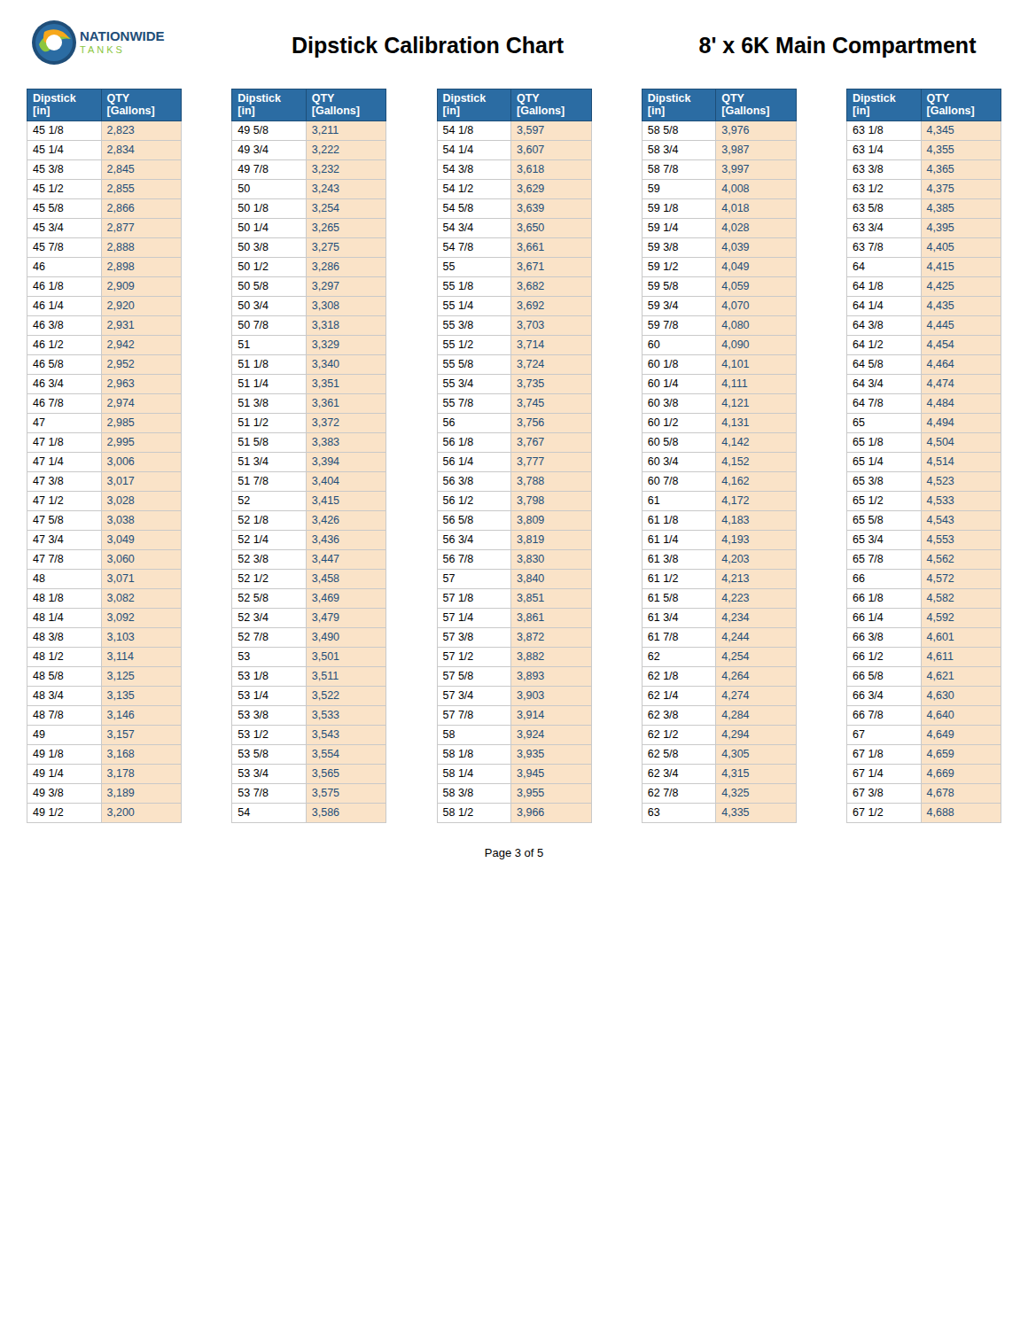NATIONWIDE TANKS
Dipstick Calibration Chart
8' x 6K Main Compartment
| Dipstick [in] | QTY [Gallons] |
| --- | --- |
| 45 1/8 | 2,823 |
| 45 1/4 | 2,834 |
| 45 3/8 | 2,845 |
| 45 1/2 | 2,855 |
| 45 5/8 | 2,866 |
| 45 3/4 | 2,877 |
| 45 7/8 | 2,888 |
| 46 | 2,898 |
| 46 1/8 | 2,909 |
| 46 1/4 | 2,920 |
| 46 3/8 | 2,931 |
| 46 1/2 | 2,942 |
| 46 5/8 | 2,952 |
| 46 3/4 | 2,963 |
| 46 7/8 | 2,974 |
| 47 | 2,985 |
| 47 1/8 | 2,995 |
| 47 1/4 | 3,006 |
| 47 3/8 | 3,017 |
| 47 1/2 | 3,028 |
| 47 5/8 | 3,038 |
| 47 3/4 | 3,049 |
| 47 7/8 | 3,060 |
| 48 | 3,071 |
| 48 1/8 | 3,082 |
| 48 1/4 | 3,092 |
| 48 3/8 | 3,103 |
| 48 1/2 | 3,114 |
| 48 5/8 | 3,125 |
| 48 3/4 | 3,135 |
| 48 7/8 | 3,146 |
| 49 | 3,157 |
| 49 1/8 | 3,168 |
| 49 1/4 | 3,178 |
| 49 3/8 | 3,189 |
| 49 1/2 | 3,200 |
| Dipstick [in] | QTY [Gallons] |
| --- | --- |
| 49 5/8 | 3,211 |
| 49 3/4 | 3,222 |
| 49 7/8 | 3,232 |
| 50 | 3,243 |
| 50 1/8 | 3,254 |
| 50 1/4 | 3,265 |
| 50 3/8 | 3,275 |
| 50 1/2 | 3,286 |
| 50 5/8 | 3,297 |
| 50 3/4 | 3,308 |
| 50 7/8 | 3,318 |
| 51 | 3,329 |
| 51 1/8 | 3,340 |
| 51 1/4 | 3,351 |
| 51 3/8 | 3,361 |
| 51 1/2 | 3,372 |
| 51 5/8 | 3,383 |
| 51 3/4 | 3,394 |
| 51 7/8 | 3,404 |
| 52 | 3,415 |
| 52 1/8 | 3,426 |
| 52 1/4 | 3,436 |
| 52 3/8 | 3,447 |
| 52 1/2 | 3,458 |
| 52 5/8 | 3,469 |
| 52 3/4 | 3,479 |
| 52 7/8 | 3,490 |
| 53 | 3,501 |
| 53 1/8 | 3,511 |
| 53 1/4 | 3,522 |
| 53 3/8 | 3,533 |
| 53 1/2 | 3,543 |
| 53 5/8 | 3,554 |
| 53 3/4 | 3,565 |
| 53 7/8 | 3,575 |
| 54 | 3,586 |
| Dipstick [in] | QTY [Gallons] |
| --- | --- |
| 54 1/8 | 3,597 |
| 54 1/4 | 3,607 |
| 54 3/8 | 3,618 |
| 54 1/2 | 3,629 |
| 54 5/8 | 3,639 |
| 54 3/4 | 3,650 |
| 54 7/8 | 3,661 |
| 55 | 3,671 |
| 55 1/8 | 3,682 |
| 55 1/4 | 3,692 |
| 55 3/8 | 3,703 |
| 55 1/2 | 3,714 |
| 55 5/8 | 3,724 |
| 55 3/4 | 3,735 |
| 55 7/8 | 3,745 |
| 56 | 3,756 |
| 56 1/8 | 3,767 |
| 56 1/4 | 3,777 |
| 56 3/8 | 3,788 |
| 56 1/2 | 3,798 |
| 56 5/8 | 3,809 |
| 56 3/4 | 3,819 |
| 56 7/8 | 3,830 |
| 57 | 3,840 |
| 57 1/8 | 3,851 |
| 57 1/4 | 3,861 |
| 57 3/8 | 3,872 |
| 57 1/2 | 3,882 |
| 57 5/8 | 3,893 |
| 57 3/4 | 3,903 |
| 57 7/8 | 3,914 |
| 58 | 3,924 |
| 58 1/8 | 3,935 |
| 58 1/4 | 3,945 |
| 58 3/8 | 3,955 |
| 58 1/2 | 3,966 |
| Dipstick [in] | QTY [Gallons] |
| --- | --- |
| 58 5/8 | 3,976 |
| 58 3/4 | 3,987 |
| 58 7/8 | 3,997 |
| 59 | 4,008 |
| 59 1/8 | 4,018 |
| 59 1/4 | 4,028 |
| 59 3/8 | 4,039 |
| 59 1/2 | 4,049 |
| 59 5/8 | 4,059 |
| 59 3/4 | 4,070 |
| 59 7/8 | 4,080 |
| 60 | 4,090 |
| 60 1/8 | 4,101 |
| 60 1/4 | 4,111 |
| 60 3/8 | 4,121 |
| 60 1/2 | 4,131 |
| 60 5/8 | 4,142 |
| 60 3/4 | 4,152 |
| 60 7/8 | 4,162 |
| 61 | 4,172 |
| 61 1/8 | 4,183 |
| 61 1/4 | 4,193 |
| 61 3/8 | 4,203 |
| 61 1/2 | 4,213 |
| 61 5/8 | 4,223 |
| 61 3/4 | 4,234 |
| 61 7/8 | 4,244 |
| 62 | 4,254 |
| 62 1/8 | 4,264 |
| 62 1/4 | 4,274 |
| 62 3/8 | 4,284 |
| 62 1/2 | 4,294 |
| 62 5/8 | 4,305 |
| 62 3/4 | 4,315 |
| 62 7/8 | 4,325 |
| 63 | 4,335 |
| Dipstick [in] | QTY [Gallons] |
| --- | --- |
| 63 1/8 | 4,345 |
| 63 1/4 | 4,355 |
| 63 3/8 | 4,365 |
| 63 1/2 | 4,375 |
| 63 5/8 | 4,385 |
| 63 3/4 | 4,395 |
| 63 7/8 | 4,405 |
| 64 | 4,415 |
| 64 1/8 | 4,425 |
| 64 1/4 | 4,435 |
| 64 3/8 | 4,445 |
| 64 1/2 | 4,454 |
| 64 5/8 | 4,464 |
| 64 3/4 | 4,474 |
| 64 7/8 | 4,484 |
| 65 | 4,494 |
| 65 1/8 | 4,504 |
| 65 1/4 | 4,514 |
| 65 3/8 | 4,523 |
| 65 1/2 | 4,533 |
| 65 5/8 | 4,543 |
| 65 3/4 | 4,553 |
| 65 7/8 | 4,562 |
| 66 | 4,572 |
| 66 1/8 | 4,582 |
| 66 1/4 | 4,592 |
| 66 3/8 | 4,601 |
| 66 1/2 | 4,611 |
| 66 5/8 | 4,621 |
| 66 3/4 | 4,630 |
| 66 7/8 | 4,640 |
| 67 | 4,649 |
| 67 1/8 | 4,659 |
| 67 1/4 | 4,669 |
| 67 3/8 | 4,678 |
| 67 1/2 | 4,688 |
Page 3 of 5